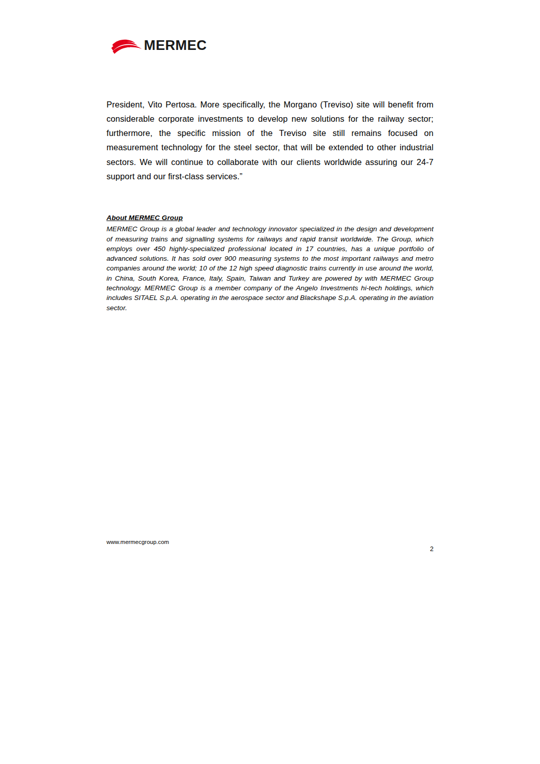MERMEC
President, Vito Pertosa. More specifically, the Morgano (Treviso) site will benefit from considerable corporate investments to develop new solutions for the railway sector; furthermore, the specific mission of the Treviso site still remains focused on measurement technology for the steel sector, that will be extended to other industrial sectors. We will continue to collaborate with our clients worldwide assuring our 24-7 support and our first-class services.”
About MERMEC Group
MERMEC Group is a global leader and technology innovator specialized in the design and development of measuring trains and signalling systems for railways and rapid transit worldwide. The Group, which employs over 450 highly-specialized professional located in 17 countries, has a unique portfolio of advanced solutions. It has sold over 900 measuring systems to the most important railways and metro companies around the world; 10 of the 12 high speed diagnostic trains currently in use around the world, in China, South Korea, France, Italy, Spain, Taiwan and Turkey are powered by with MERMEC Group technology. MERMEC Group is a member company of the Angelo Investments hi-tech holdings, which includes SITAEL S.p.A. operating in the aerospace sector and Blackshape S.p.A. operating in the aviation sector.
www.mermecgroup.com 2